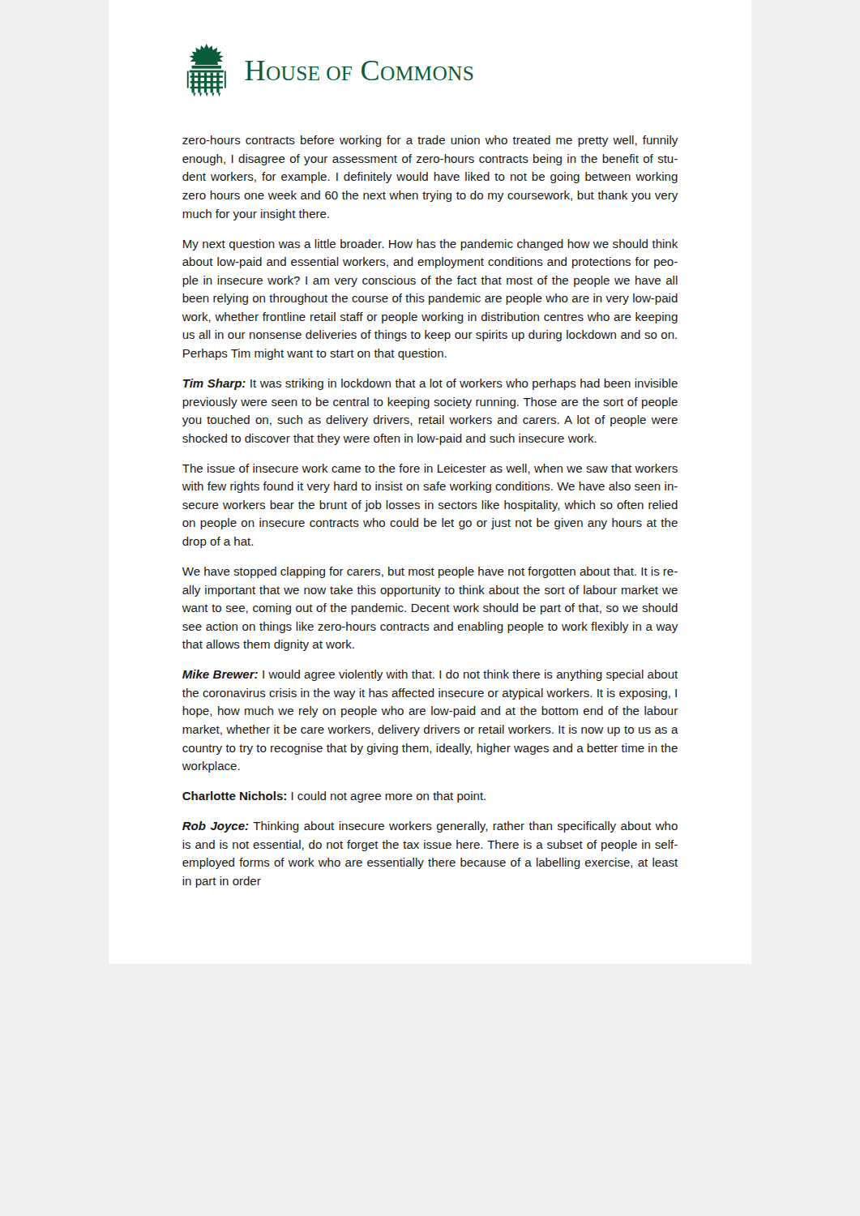HOUSE OF COMMONS
zero-hours contracts before working for a trade union who treated me pretty well, funnily enough, I disagree of your assessment of zero-hours contracts being in the benefit of student workers, for example. I definitely would have liked to not be going between working zero hours one week and 60 the next when trying to do my coursework, but thank you very much for your insight there.
My next question was a little broader. How has the pandemic changed how we should think about low-paid and essential workers, and employment conditions and protections for people in insecure work? I am very conscious of the fact that most of the people we have all been relying on throughout the course of this pandemic are people who are in very low-paid work, whether frontline retail staff or people working in distribution centres who are keeping us all in our nonsense deliveries of things to keep our spirits up during lockdown and so on. Perhaps Tim might want to start on that question.
Tim Sharp: It was striking in lockdown that a lot of workers who perhaps had been invisible previously were seen to be central to keeping society running. Those are the sort of people you touched on, such as delivery drivers, retail workers and carers. A lot of people were shocked to discover that they were often in low-paid and such insecure work.
The issue of insecure work came to the fore in Leicester as well, when we saw that workers with few rights found it very hard to insist on safe working conditions. We have also seen insecure workers bear the brunt of job losses in sectors like hospitality, which so often relied on people on insecure contracts who could be let go or just not be given any hours at the drop of a hat.
We have stopped clapping for carers, but most people have not forgotten about that. It is really important that we now take this opportunity to think about the sort of labour market we want to see, coming out of the pandemic. Decent work should be part of that, so we should see action on things like zero-hours contracts and enabling people to work flexibly in a way that allows them dignity at work.
Mike Brewer: I would agree violently with that. I do not think there is anything special about the coronavirus crisis in the way it has affected insecure or atypical workers. It is exposing, I hope, how much we rely on people who are low-paid and at the bottom end of the labour market, whether it be care workers, delivery drivers or retail workers. It is now up to us as a country to try to recognise that by giving them, ideally, higher wages and a better time in the workplace.
Charlotte Nichols: I could not agree more on that point.
Rob Joyce: Thinking about insecure workers generally, rather than specifically about who is and is not essential, do not forget the tax issue here. There is a subset of people in self-employed forms of work who are essentially there because of a labelling exercise, at least in part in order